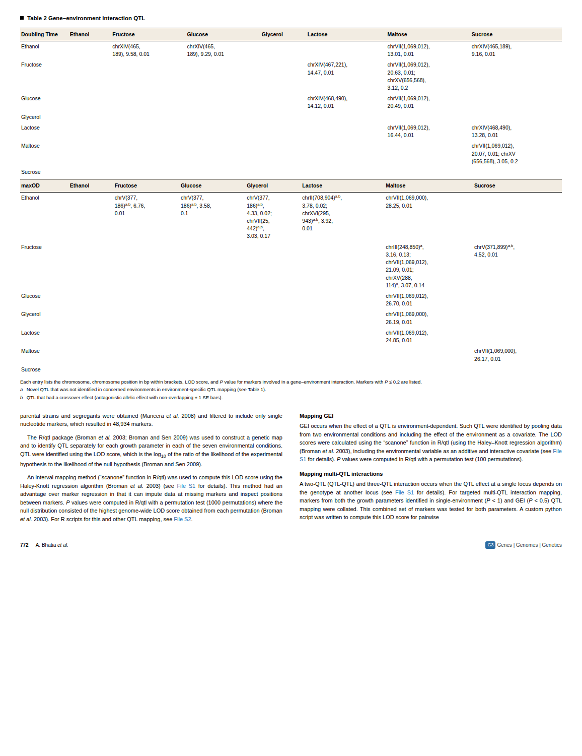Table 2 Gene–environment interaction QTL
| Doubling Time | Ethanol | Fructose | Glucose | Glycerol | Lactose | Maltose | Sucrose |
| --- | --- | --- | --- | --- | --- | --- | --- |
| Ethanol | | chrXIV(465, 189), 9.58, 0.01 | chrXIV(465, 189), 9.29, 0.01 | | | chrVII(1,069,012), 13.01, 0.01 | chrXIV(465,189), 9.16, 0.01 |
| Fructose | | | | | chrXIV(467,221), 14.47, 0.01 | chrVII(1,069,012), 20.63, 0.01; chrXV(656,568), 3.12, 0.2 | |
| Glucose | | | | | chrXIV(468,490), 14.12, 0.01 | chrVII(1,069,012), 20.49, 0.01 | |
| Glycerol | | | | | | | |
| Lactose | | | | | | chrVII(1,069,012), 16.44, 0.01 | chrXIV(468,490), 13.28, 0.01 |
| Maltose | | | | | | | chrVII(1,069,012), 20.07, 0.01; chrXV (656,568), 3.05, 0.2 |
| Sucrose | | | | | | | |
| maxOD | Ethanol | Fructose | Glucose | Glycerol | Lactose | Maltose | Sucrose |
| --- | --- | --- | --- | --- | --- | --- | --- |
| Ethanol | | chrV(377, 186) a,b , 6.76, 0.01 | chrV(377, 186) a,b , 3.58, 0.1 | chrV(377, 186) a,b , 4.33, 0.02; chrVII(25, 442) a,b , 3.03, 0.17 | chrII(708,904) a,b , 3.78, 0.02; chrXVI(295, 943) a,b , 3.92, 0.01 | chrVII(1,069,000), 28.25, 0.01 | |
| Fructose | | | | | | chrIII(248,850) a , 3.16, 0.13; chrVII(1,069,012), 21.09, 0.01; chrXV(288, 114) a , 3.07, 0.14 | chrV(371,899) a,b , 4.52, 0.01 |
| Glucose | | | | | | chrVII(1,069,012), 26.70, 0.01 | |
| Glycerol | | | | | | chrVII(1,069,000), 26.19, 0.01 | |
| Lactose | | | | | | chrVII(1,069,012), 24.85, 0.01 | |
| Maltose | | | | | | | chrVII(1,069,000), 26.17, 0.01 |
| Sucrose | | | | | | | |
Each entry lists the chromosome, chromosome position in bp within brackets, LOD score, and P value for markers involved in a gene–environment interaction. Markers with P ≤ 0.2 are listed.
a Novel QTL that was not identified in concerned environments in environment-specific QTL mapping (see Table 1).
b QTL that had a crossover effect (antagonistic allelic effect with non-overlapping ± 1 SE bars).
parental strains and segregants were obtained (Mancera et al. 2008) and filtered to include only single nucleotide markers, which resulted in 48,934 markers.
The R/qtl package (Broman et al. 2003; Broman and Sen 2009) was used to construct a genetic map and to identify QTL separately for each growth parameter in each of the seven environmental conditions. QTL were identified using the LOD score, which is the log10 of the ratio of the likelihood of the experimental hypothesis to the likelihood of the null hypothesis (Broman and Sen 2009).
An interval mapping method (“scanone” function in R/qtl) was used to compute this LOD score using the Haley-Knott regression algorithm (Broman et al. 2003) (see File S1 for details). This method had an advantage over marker regression in that it can impute data at missing markers and inspect positions between markers. P values were computed in R/qtl with a permutation test (1000 permutations) where the null distribution consisted of the highest genome-wide LOD score obtained from each permutation (Broman et al. 2003). For R scripts for this and other QTL mapping, see File S2.
Mapping GEI
GEI occurs when the effect of a QTL is environment-dependent. Such QTL were identified by pooling data from two environmental conditions and including the effect of the environment as a covariate. The LOD scores were calculated using the “scanone” function in R/qtl (using the Haley–Knott regression algorithm) (Broman et al. 2003), including the environmental variable as an additive and interactive covariate (see File S1 for details). P values were computed in R/qtl with a permutation test (100 permutations).
Mapping multi-QTL interactions
A two-QTL (QTL-QTL) and three-QTL interaction occurs when the QTL effect at a single locus depends on the genotype at another locus (see File S1 for details). For targeted multi-QTL interaction mapping, markers from both the growth parameters identified in single-environment (P < 1) and GEI (P < 0.5) QTL mapping were collated. This combined set of markers was tested for both parameters. A custom python script was written to compute this LOD score for pairwise
772 A. Bhatia et al.
G3 Genes | Genomes | Genetics